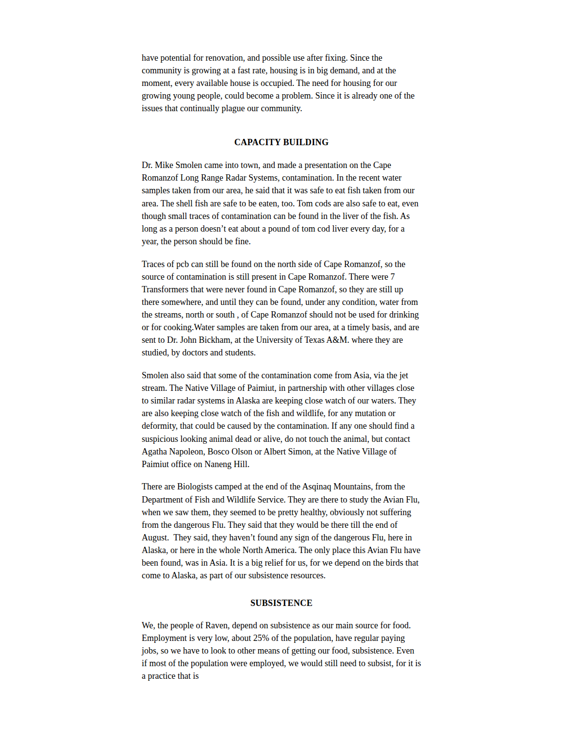have potential for renovation, and possible use after fixing. Since the community is growing at a fast rate, housing is in big demand, and at the moment, every available house is occupied. The need for housing for our growing young people, could become a problem. Since it is already one of the issues that continually plague our community.
CAPACITY BUILDING
Dr. Mike Smolen came into town, and made a presentation on the Cape Romanzof Long Range Radar Systems, contamination. In the recent water samples taken from our area, he said that it was safe to eat fish taken from our area. The shell fish are safe to be eaten, too. Tom cods are also safe to eat, even though small traces of contamination can be found in the liver of the fish. As long as a person doesn’t eat about a pound of tom cod liver every day, for a year, the person should be fine.
Traces of pcb can still be found on the north side of Cape Romanzof, so the source of contamination is still present in Cape Romanzof. There were 7 Transformers that were never found in Cape Romanzof, so they are still up there somewhere, and until they can be found, under any condition, water from the streams, north or south , of Cape Romanzof should not be used for drinking or for cooking.Water samples are taken from our area, at a timely basis, and are sent to Dr. John Bickham, at the University of Texas A&M. where they are studied, by doctors and students.
Smolen also said that some of the contamination come from Asia, via the jet stream. The Native Village of Paimiut, in partnership with other villages close to similar radar systems in Alaska are keeping close watch of our waters. They are also keeping close watch of the fish and wildlife, for any mutation or deformity, that could be caused by the contamination. If any one should find a suspicious looking animal dead or alive, do not touch the animal, but contact Agatha Napoleon, Bosco Olson or Albert Simon, at the Native Village of Paimiut office on Naneng Hill.
There are Biologists camped at the end of the Asqinaq Mountains, from the Department of Fish and Wildlife Service. They are there to study the Avian Flu, when we saw them, they seemed to be pretty healthy, obviously not suffering from the dangerous Flu. They said that they would be there till the end of August. They said, they haven’t found any sign of the dangerous Flu, here in Alaska, or here in the whole North America. The only place this Avian Flu have been found, was in Asia. It is a big relief for us, for we depend on the birds that come to Alaska, as part of our subsistence resources.
SUBSISTENCE
We, the people of Raven, depend on subsistence as our main source for food. Employment is very low, about 25% of the population, have regular paying jobs, so we have to look to other means of getting our food, subsistence. Even if most of the population were employed, we would still need to subsist, for it is a practice that is